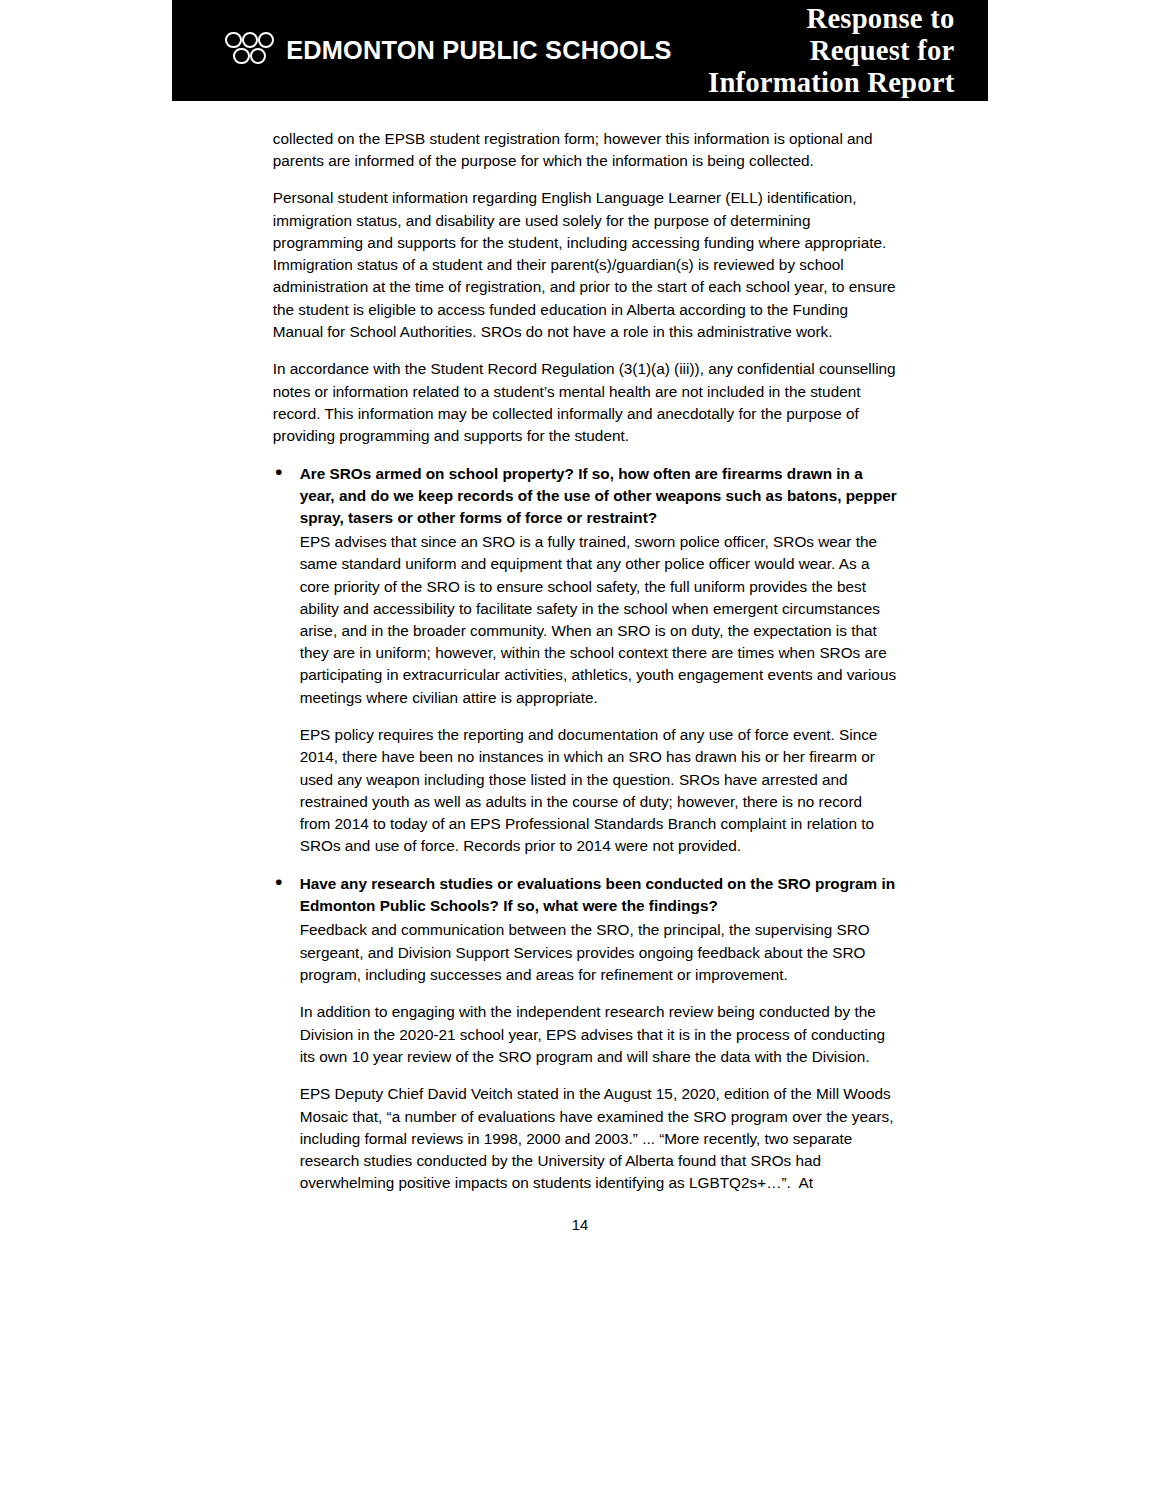EDMONTON PUBLIC SCHOOLS
Response to
Request for Information Report
collected on the EPSB student registration form; however this information is optional and parents are informed of the purpose for which the information is being collected.
Personal student information regarding English Language Learner (ELL) identification, immigration status, and disability are used solely for the purpose of determining programming and supports for the student, including accessing funding where appropriate. Immigration status of a student and their parent(s)/guardian(s) is reviewed by school administration at the time of registration, and prior to the start of each school year, to ensure the student is eligible to access funded education in Alberta according to the Funding Manual for School Authorities. SROs do not have a role in this administrative work.
In accordance with the Student Record Regulation (3(1)(a) (iii)), any confidential counselling notes or information related to a student’s mental health are not included in the student record. This information may be collected informally and anecdotally for the purpose of providing programming and supports for the student.
Are SROs armed on school property? If so, how often are firearms drawn in a year, and do we keep records of the use of other weapons such as batons, pepper spray, tasers or other forms of force or restraint?
EPS advises that since an SRO is a fully trained, sworn police officer, SROs wear the same standard uniform and equipment that any other police officer would wear. As a core priority of the SRO is to ensure school safety, the full uniform provides the best ability and accessibility to facilitate safety in the school when emergent circumstances arise, and in the broader community. When an SRO is on duty, the expectation is that they are in uniform; however, within the school context there are times when SROs are participating in extracurricular activities, athletics, youth engagement events and various meetings where civilian attire is appropriate.
EPS policy requires the reporting and documentation of any use of force event. Since 2014, there have been no instances in which an SRO has drawn his or her firearm or used any weapon including those listed in the question. SROs have arrested and restrained youth as well as adults in the course of duty; however, there is no record from 2014 to today of an EPS Professional Standards Branch complaint in relation to SROs and use of force. Records prior to 2014 were not provided.
Have any research studies or evaluations been conducted on the SRO program in Edmonton Public Schools? If so, what were the findings?
Feedback and communication between the SRO, the principal, the supervising SRO sergeant, and Division Support Services provides ongoing feedback about the SRO program, including successes and areas for refinement or improvement.
In addition to engaging with the independent research review being conducted by the Division in the 2020-21 school year, EPS advises that it is in the process of conducting its own 10 year review of the SRO program and will share the data with the Division.
EPS Deputy Chief David Veitch stated in the August 15, 2020, edition of the Mill Woods Mosaic that, “a number of evaluations have examined the SRO program over the years, including formal reviews in 1998, 2000 and 2003.” ... “More recently, two separate research studies conducted by the University of Alberta found that SROs had overwhelming positive impacts on students identifying as LGBTQ2s+…”. At
14